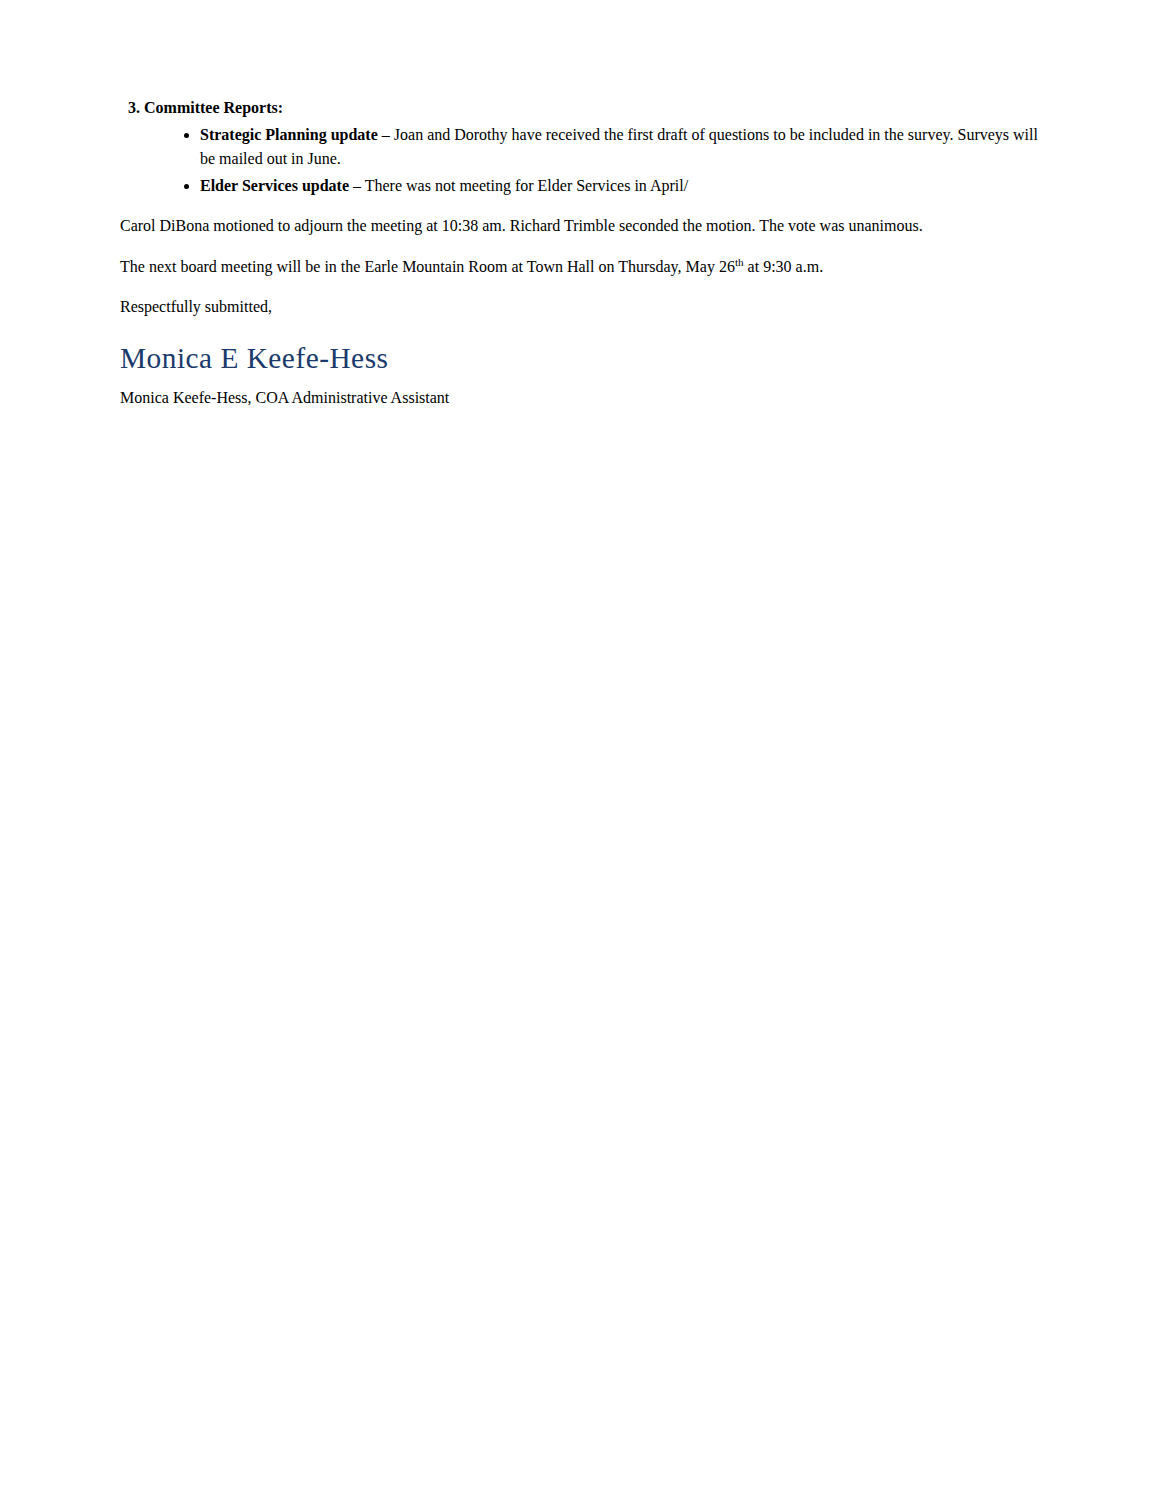Committee Reports:
Strategic Planning update – Joan and Dorothy have received the first draft of questions to be included in the survey. Surveys will be mailed out in June.
Elder Services update – There was not meeting for Elder Services in April/
Carol DiBona motioned to adjourn the meeting at 10:38 am. Richard Trimble seconded the motion. The vote was unanimous.
The next board meeting will be in the Earle Mountain Room at Town Hall on Thursday, May 26th at 9:30 a.m.
Respectfully submitted,
Monica E Keefe-Hess
Monica Keefe-Hess, COA Administrative Assistant